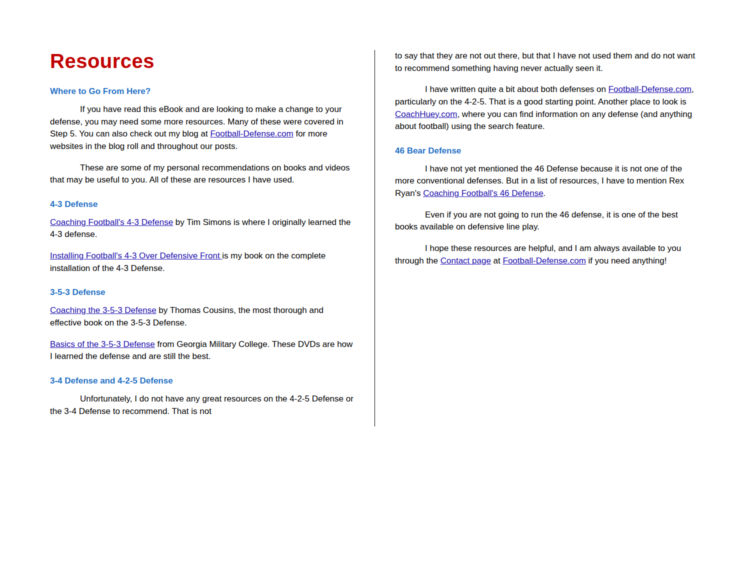Resources
Where to Go From Here?
If you have read this eBook and are looking to make a change to your defense, you may need some more resources. Many of these were covered in Step 5. You can also check out my blog at Football-Defense.com for more websites in the blog roll and throughout our posts.
These are some of my personal recommendations on books and videos that may be useful to you. All of these are resources I have used.
4-3 Defense
Coaching Football's 4-3 Defense by Tim Simons is where I originally learned the 4-3 defense.
Installing Football's 4-3 Over Defensive Front is my book on the complete installation of the 4-3 Defense.
3-5-3 Defense
Coaching the 3-5-3 Defense by Thomas Cousins, the most thorough and effective book on the 3-5-3 Defense.
Basics of the 3-5-3 Defense from Georgia Military College. These DVDs are how I learned the defense and are still the best.
3-4 Defense and 4-2-5 Defense
Unfortunately, I do not have any great resources on the 4-2-5 Defense or the 3-4 Defense to recommend. That is not
to say that they are not out there, but that I have not used them and do not want to recommend something having never actually seen it.
I have written quite a bit about both defenses on Football-Defense.com, particularly on the 4-2-5. That is a good starting point. Another place to look is CoachHuey.com, where you can find information on any defense (and anything about football) using the search feature.
46 Bear Defense
I have not yet mentioned the 46 Defense because it is not one of the more conventional defenses. But in a list of resources, I have to mention Rex Ryan's Coaching Football's 46 Defense.
Even if you are not going to run the 46 defense, it is one of the best books available on defensive line play.
I hope these resources are helpful, and I am always available to you through the Contact page at Football-Defense.com if you need anything!